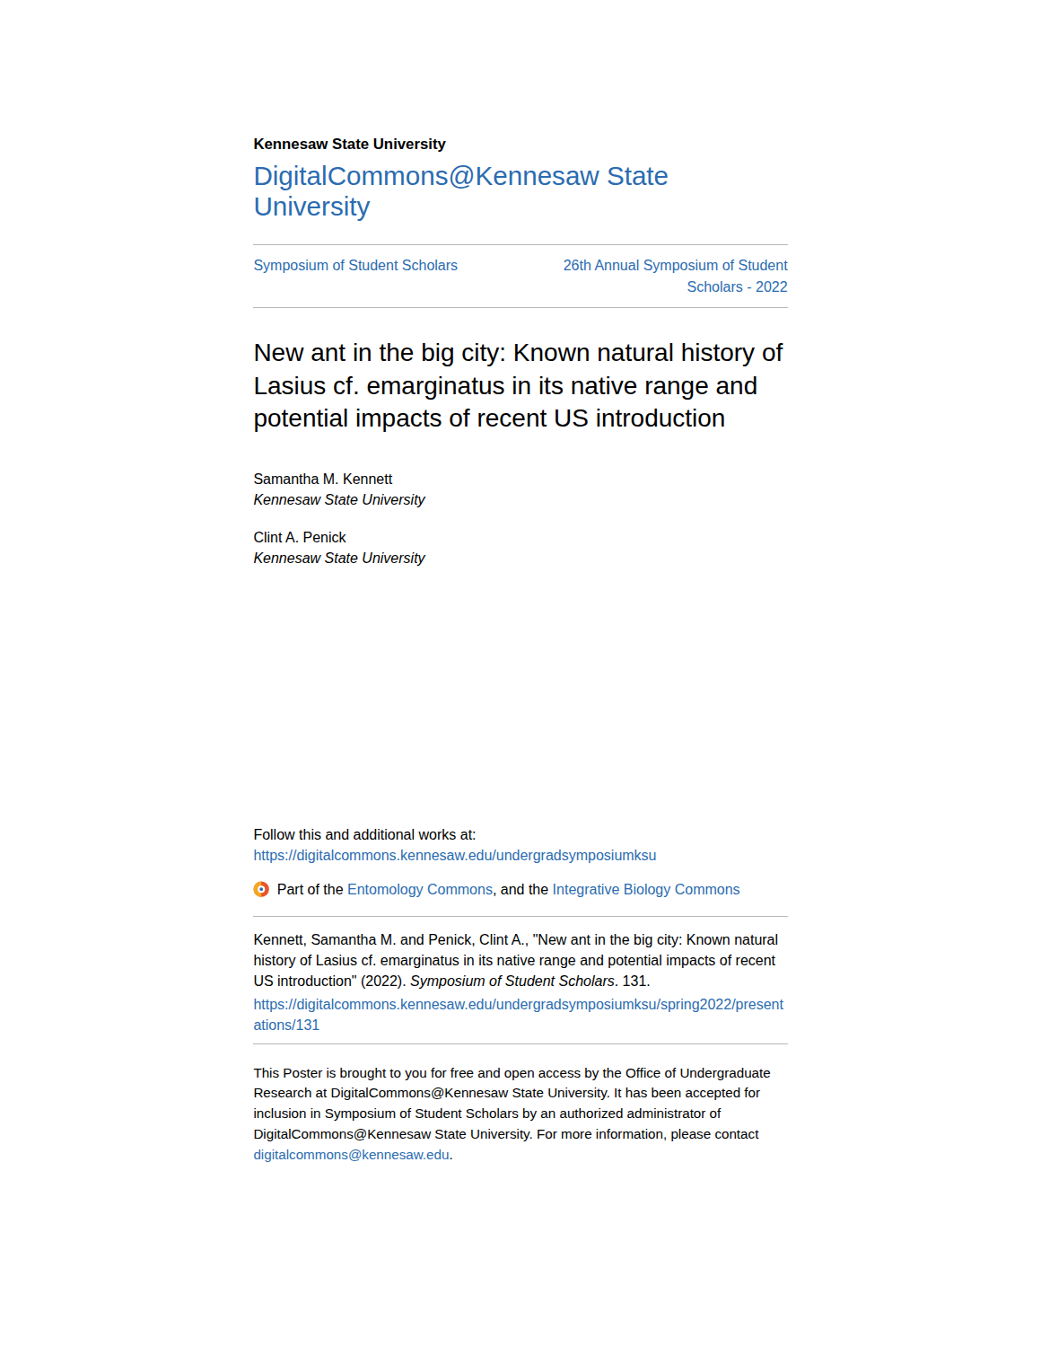Kennesaw State University
DigitalCommons@Kennesaw State University
Symposium of Student Scholars
26th Annual Symposium of Student Scholars - 2022
New ant in the big city: Known natural history of Lasius cf. emarginatus in its native range and potential impacts of recent US introduction
Samantha M. Kennett Kennesaw State University
Clint A. Penick Kennesaw State University
Follow this and additional works at: https://digitalcommons.kennesaw.edu/undergradsymposiumksu
Part of the Entomology Commons, and the Integrative Biology Commons
Kennett, Samantha M. and Penick, Clint A., "New ant in the big city: Known natural history of Lasius cf. emarginatus in its native range and potential impacts of recent US introduction" (2022). Symposium of Student Scholars. 131. https://digitalcommons.kennesaw.edu/undergradsymposiumksu/spring2022/presentations/131
This Poster is brought to you for free and open access by the Office of Undergraduate Research at DigitalCommons@Kennesaw State University. It has been accepted for inclusion in Symposium of Student Scholars by an authorized administrator of DigitalCommons@Kennesaw State University. For more information, please contact digitalcommons@kennesaw.edu.